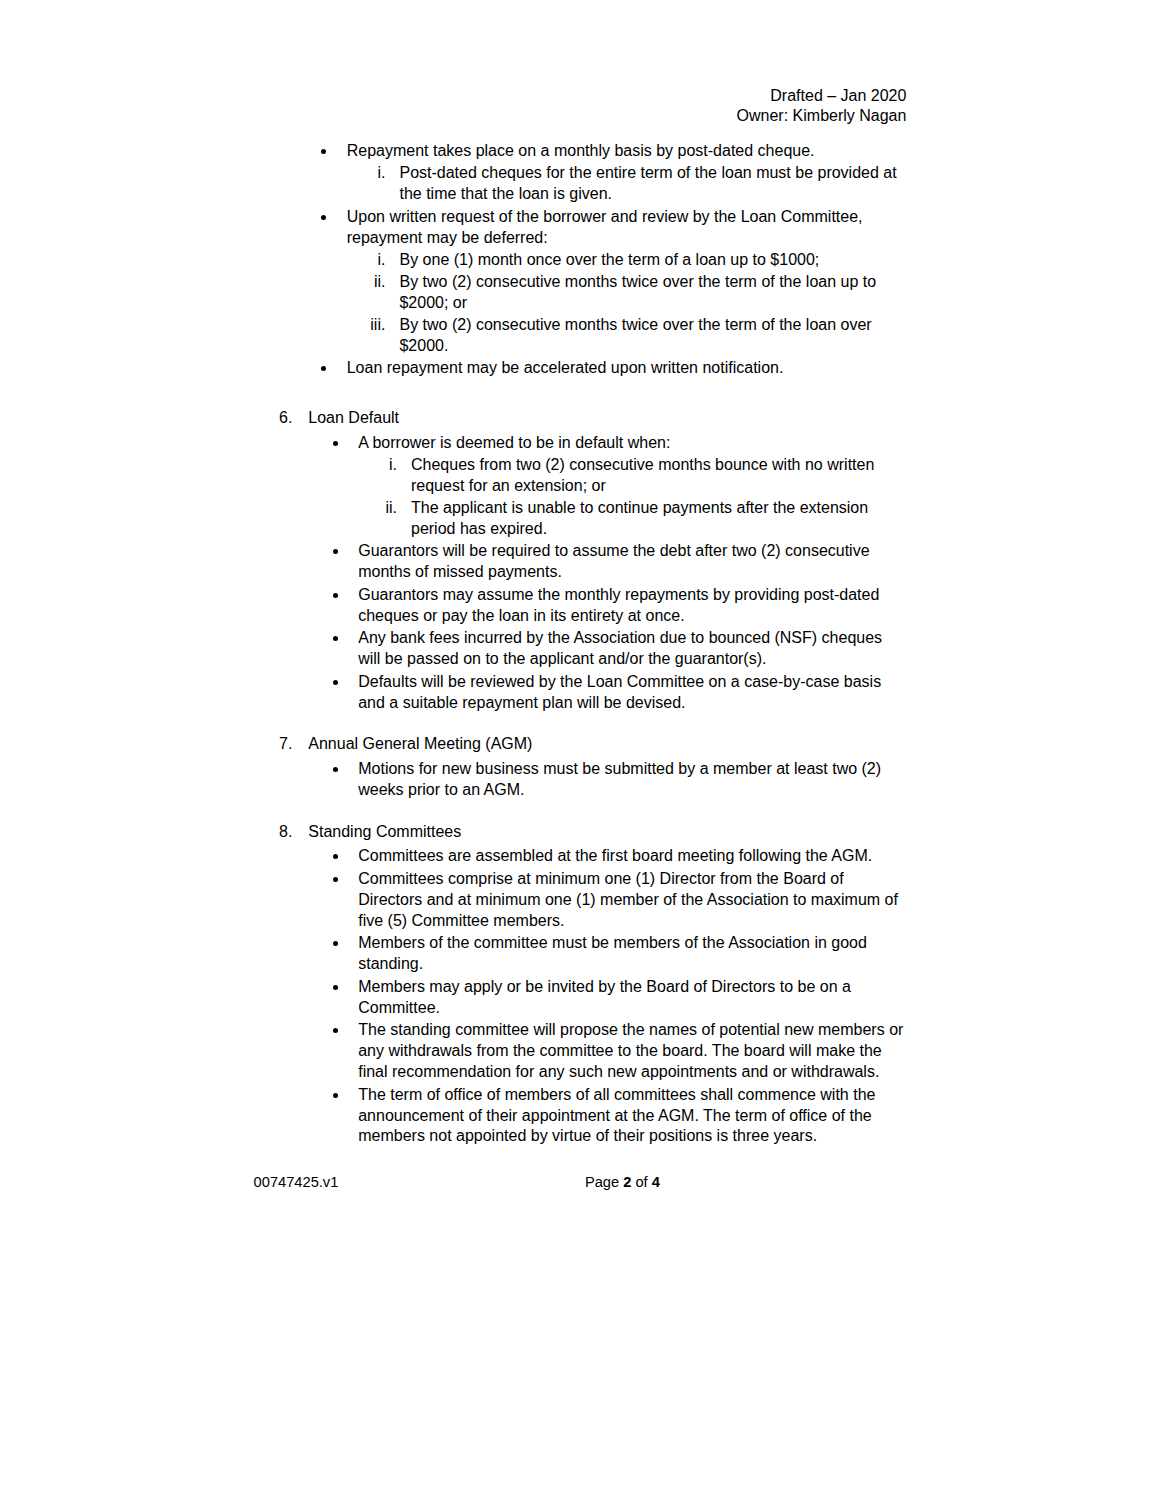Drafted – Jan 2020
Owner: Kimberly Nagan
Repayment takes place on a monthly basis by post-dated cheque.
Post-dated cheques for the entire term of the loan must be provided at the time that the loan is given.
Upon written request of the borrower and review by the Loan Committee, repayment may be deferred:
By one (1) month once over the term of a loan up to $1000;
By two (2) consecutive months twice over the term of the loan up to $2000; or
By two (2) consecutive months twice over the term of the loan over $2000.
Loan repayment may be accelerated upon written notification.
Loan Default
A borrower is deemed to be in default when:
Cheques from two (2) consecutive months bounce with no written request for an extension; or
The applicant is unable to continue payments after the extension period has expired.
Guarantors will be required to assume the debt after two (2) consecutive months of missed payments.
Guarantors may assume the monthly repayments by providing post-dated cheques or pay the loan in its entirety at once.
Any bank fees incurred by the Association due to bounced (NSF) cheques will be passed on to the applicant and/or the guarantor(s).
Defaults will be reviewed by the Loan Committee on a case-by-case basis and a suitable repayment plan will be devised.
Annual General Meeting (AGM)
Motions for new business must be submitted by a member at least two (2) weeks prior to an AGM.
Standing Committees
Committees are assembled at the first board meeting following the AGM.
Committees comprise at minimum one (1) Director from the Board of Directors and at minimum one (1) member of the Association to maximum of five (5) Committee members.
Members of the committee must be members of the Association in good standing.
Members may apply or be invited by the Board of Directors to be on a Committee.
The standing committee will propose the names of potential new members or any withdrawals from the committee to the board. The board will make the final recommendation for any such new appointments and or withdrawals.
The term of office of members of all committees shall commence with the announcement of their appointment at the AGM. The term of office of the members not appointed by virtue of their positions is three years.
00747425.v1
Page 2 of 4